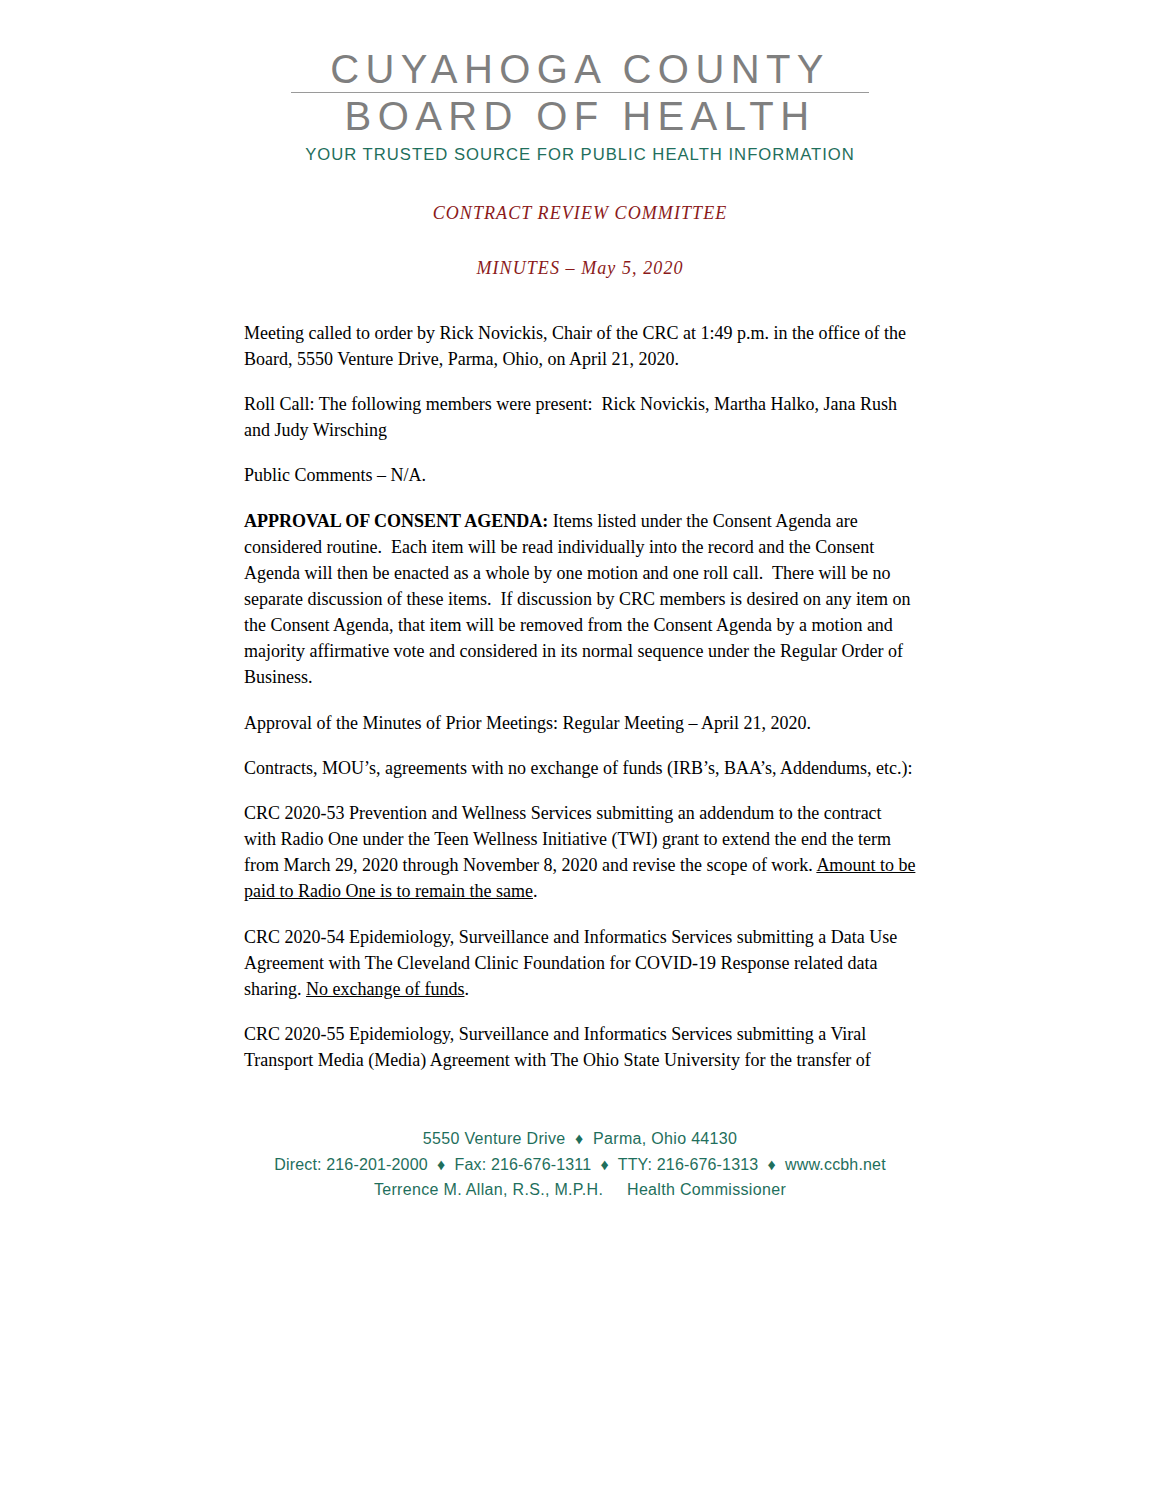CUYAHOGA COUNTY
BOARD OF HEALTH
Your trusted source for public health information
CONTRACT REVIEW COMMITTEE
MINUTES – May 5, 2020
Meeting called to order by Rick Novickis, Chair of the CRC at 1:49 p.m. in the office of the Board, 5550 Venture Drive, Parma, Ohio, on April 21, 2020.
Roll Call: The following members were present: Rick Novickis, Martha Halko, Jana Rush and Judy Wirsching
Public Comments – N/A.
APPROVAL OF CONSENT AGENDA: Items listed under the Consent Agenda are considered routine. Each item will be read individually into the record and the Consent Agenda will then be enacted as a whole by one motion and one roll call. There will be no separate discussion of these items. If discussion by CRC members is desired on any item on the Consent Agenda, that item will be removed from the Consent Agenda by a motion and majority affirmative vote and considered in its normal sequence under the Regular Order of Business.
Approval of the Minutes of Prior Meetings: Regular Meeting – April 21, 2020.
Contracts, MOU’s, agreements with no exchange of funds (IRB’s, BAA’s, Addendums, etc.):
CRC 2020-53 Prevention and Wellness Services submitting an addendum to the contract with Radio One under the Teen Wellness Initiative (TWI) grant to extend the end the term from March 29, 2020 through November 8, 2020 and revise the scope of work. Amount to be paid to Radio One is to remain the same.
CRC 2020-54 Epidemiology, Surveillance and Informatics Services submitting a Data Use Agreement with The Cleveland Clinic Foundation for COVID-19 Response related data sharing. No exchange of funds.
CRC 2020-55 Epidemiology, Surveillance and Informatics Services submitting a Viral Transport Media (Media) Agreement with The Ohio State University for the transfer of
5550 Venture Drive ♦ Parma, Ohio 44130
Direct: 216-201-2000 ♦ Fax: 216-676-1311 ♦ TTY: 216-676-1313 ♦ www.ccbh.net
Terrence M. Allan, R.S., M.P.H. Health Commissioner